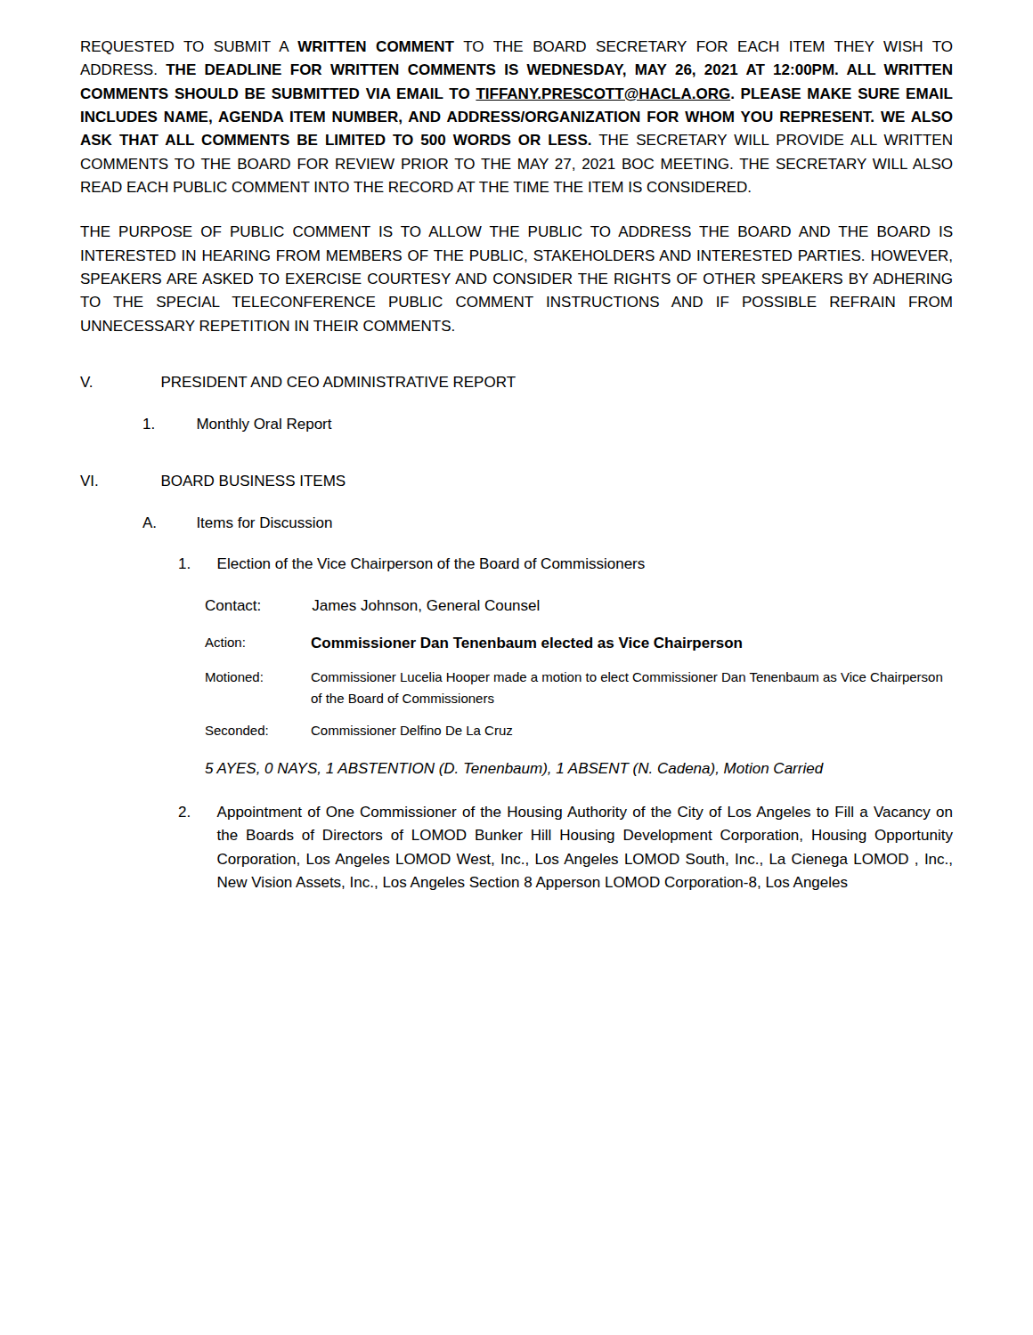REQUESTED TO SUBMIT A WRITTEN COMMENT TO THE BOARD SECRETARY FOR EACH ITEM THEY WISH TO ADDRESS. THE DEADLINE FOR WRITTEN COMMENTS IS WEDNESDAY, MAY 26, 2021 AT 12:00PM. ALL WRITTEN COMMENTS SHOULD BE SUBMITTED VIA EMAIL TO TIFFANY.PRESCOTT@HACLA.ORG. PLEASE MAKE SURE EMAIL INCLUDES NAME, AGENDA ITEM NUMBER, AND ADDRESS/ORGANIZATION FOR WHOM YOU REPRESENT. WE ALSO ASK THAT ALL COMMENTS BE LIMITED TO 500 WORDS OR LESS. THE SECRETARY WILL PROVIDE ALL WRITTEN COMMENTS TO THE BOARD FOR REVIEW PRIOR TO THE MAY 27, 2021 BOC MEETING. THE SECRETARY WILL ALSO READ EACH PUBLIC COMMENT INTO THE RECORD AT THE TIME THE ITEM IS CONSIDERED.
THE PURPOSE OF PUBLIC COMMENT IS TO ALLOW THE PUBLIC TO ADDRESS THE BOARD AND THE BOARD IS INTERESTED IN HEARING FROM MEMBERS OF THE PUBLIC, STAKEHOLDERS AND INTERESTED PARTIES. HOWEVER, SPEAKERS ARE ASKED TO EXERCISE COURTESY AND CONSIDER THE RIGHTS OF OTHER SPEAKERS BY ADHERING TO THE SPECIAL TELECONFERENCE PUBLIC COMMENT INSTRUCTIONS AND IF POSSIBLE REFRAIN FROM UNNECESSARY REPETITION IN THEIR COMMENTS.
V.
PRESIDENT AND CEO ADMINISTRATIVE REPORT
1.
Monthly Oral Report
VI.
BOARD BUSINESS ITEMS
A.
Items for Discussion
1.
Election of the Vice Chairperson of the Board of Commissioners
Contact:
James Johnson, General Counsel
Action:
Commissioner Dan Tenenbaum elected as Vice Chairperson
Motioned:
Commissioner Lucelia Hooper made a motion to elect Commissioner Dan Tenenbaum as Vice Chairperson of the Board of Commissioners
Seconded:
Commissioner Delfino De La Cruz
5 AYES, 0 NAYS, 1 ABSTENTION (D. Tenenbaum), 1 ABSENT (N. Cadena), Motion Carried
2.
Appointment of One Commissioner of the Housing Authority of the City of Los Angeles to Fill a Vacancy on the Boards of Directors of LOMOD Bunker Hill Housing Development Corporation, Housing Opportunity Corporation, Los Angeles LOMOD West, Inc., Los Angeles LOMOD South, Inc., La Cienega LOMOD , Inc., New Vision Assets, Inc., Los Angeles Section 8 Apperson LOMOD Corporation-8, Los Angeles